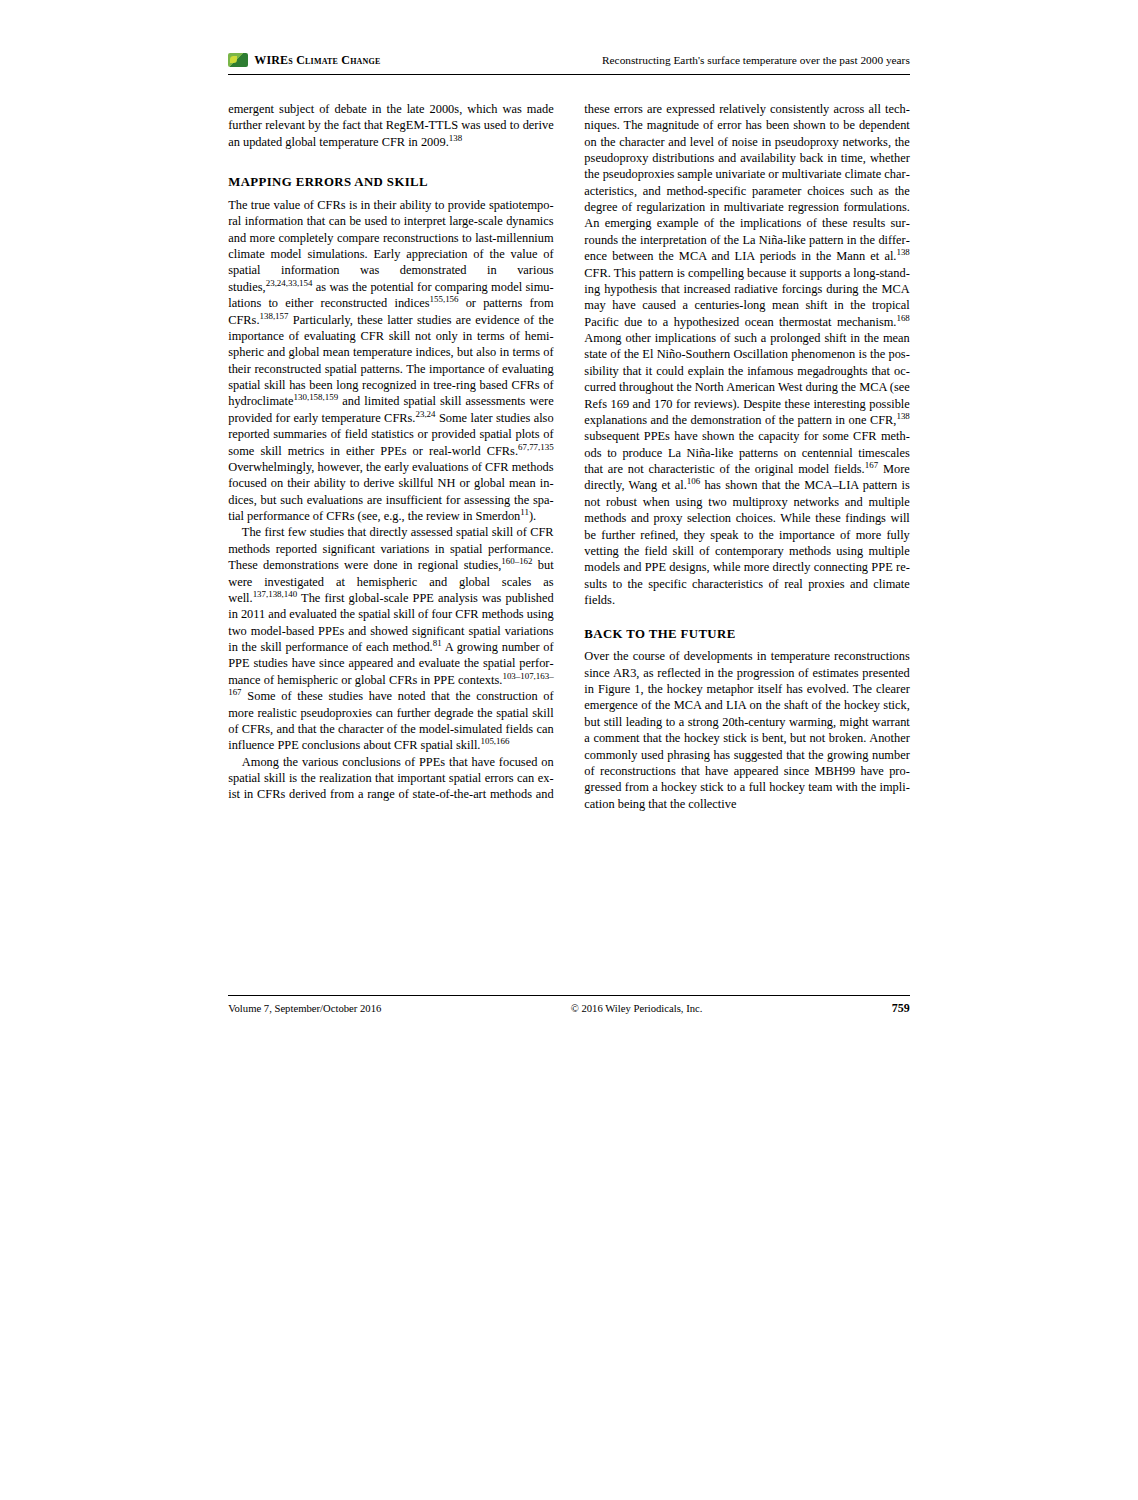WIREs Climate Change
Reconstructing Earth's surface temperature over the past 2000 years
emergent subject of debate in the late 2000s, which was made further relevant by the fact that RegEM-TTLS was used to derive an updated global temperature CFR in 2009.138
MAPPING ERRORS AND SKILL
The true value of CFRs is in their ability to provide spatiotemporal information that can be used to interpret large-scale dynamics and more completely compare reconstructions to last-millennium climate model simulations. Early appreciation of the value of spatial information was demonstrated in various studies,23,24,33,154 as was the potential for comparing model simulations to either reconstructed indices155,156 or patterns from CFRs.138,157 Particularly, these latter studies are evidence of the importance of evaluating CFR skill not only in terms of hemispheric and global mean temperature indices, but also in terms of their reconstructed spatial patterns. The importance of evaluating spatial skill has been long recognized in tree-ring based CFRs of hydroclimate130,158,159 and limited spatial skill assessments were provided for early temperature CFRs.23,24 Some later studies also reported summaries of field statistics or provided spatial plots of some skill metrics in either PPEs or real-world CFRs.67,77,135 Overwhelmingly, however, the early evaluations of CFR methods focused on their ability to derive skillful NH or global mean indices, but such evaluations are insufficient for assessing the spatial performance of CFRs (see, e.g., the review in Smerdon11).
The first few studies that directly assessed spatial skill of CFR methods reported significant variations in spatial performance. These demonstrations were done in regional studies,160–162 but were investigated at hemispheric and global scales as well.137,138,140 The first global-scale PPE analysis was published in 2011 and evaluated the spatial skill of four CFR methods using two model-based PPEs and showed significant spatial variations in the skill performance of each method.81 A growing number of PPE studies have since appeared and evaluate the spatial performance of hemispheric or global CFRs in PPE contexts.103–107,163–167 Some of these studies have noted that the construction of more realistic pseudoproxies can further degrade the spatial skill of CFRs, and that the character of the model-simulated fields can influence PPE conclusions about CFR spatial skill.105,166
Among the various conclusions of PPEs that have focused on spatial skill is the realization that important spatial errors can exist in CFRs derived from a range of state-of-the-art methods and these errors are expressed relatively consistently across all techniques. The magnitude of error has been shown to be dependent on the character and level of noise in pseudoproxy networks, the pseudoproxy distributions and availability back in time, whether the pseudoproxies sample univariate or multivariate climate characteristics, and method-specific parameter choices such as the degree of regularization in multivariate regression formulations. An emerging example of the implications of these results surrounds the interpretation of the La Niña-like pattern in the difference between the MCA and LIA periods in the Mann et al.138 CFR. This pattern is compelling because it supports a long-standing hypothesis that increased radiative forcings during the MCA may have caused a centuries-long mean shift in the tropical Pacific due to a hypothesized ocean thermostat mechanism.168 Among other implications of such a prolonged shift in the mean state of the El Niño-Southern Oscillation phenomenon is the possibility that it could explain the infamous megadroughts that occurred throughout the North American West during the MCA (see Refs 169 and 170 for reviews). Despite these interesting possible explanations and the demonstration of the pattern in one CFR,138 subsequent PPEs have shown the capacity for some CFR methods to produce La Niña-like patterns on centennial timescales that are not characteristic of the original model fields.167 More directly, Wang et al.106 has shown that the MCA–LIA pattern is not robust when using two multiproxy networks and multiple methods and proxy selection choices. While these findings will be further refined, they speak to the importance of more fully vetting the field skill of contemporary methods using multiple models and PPE designs, while more directly connecting PPE results to the specific characteristics of real proxies and climate fields.
BACK TO THE FUTURE
Over the course of developments in temperature reconstructions since AR3, as reflected in the progression of estimates presented in Figure 1, the hockey metaphor itself has evolved. The clearer emergence of the MCA and LIA on the shaft of the hockey stick, but still leading to a strong 20th-century warming, might warrant a comment that the hockey stick is bent, but not broken. Another commonly used phrasing has suggested that the growing number of reconstructions that have appeared since MBH99 have progressed from a hockey stick to a full hockey team with the implication being that the collective
Volume 7, September/October 2016
© 2016 Wiley Periodicals, Inc.
759